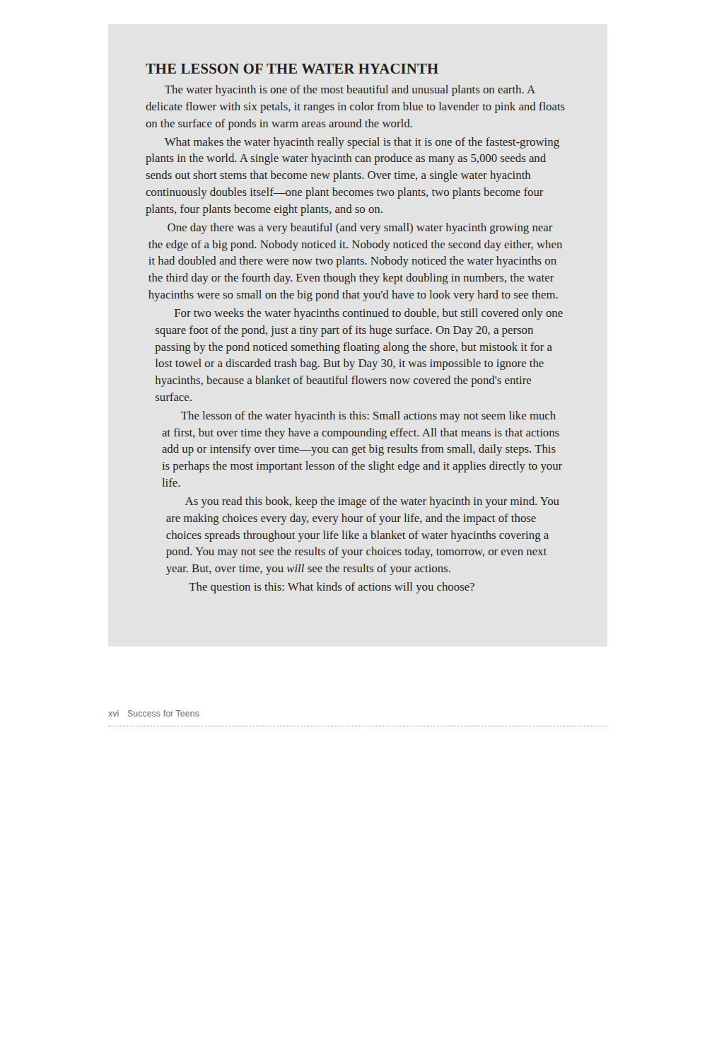The Lesson of the Water Hyacinth
The water hyacinth is one of the most beautiful and unusual plants on earth. A delicate flower with six petals, it ranges in color from blue to lavender to pink and floats on the surface of ponds in warm areas around the world.
What makes the water hyacinth really special is that it is one of the fastest-growing plants in the world. A single water hyacinth can produce as many as 5,000 seeds and sends out short stems that become new plants. Over time, a single water hyacinth continuously doubles itself—one plant becomes two plants, two plants become four plants, four plants become eight plants, and so on.
One day there was a very beautiful (and very small) water hyacinth growing near the edge of a big pond. Nobody noticed it. Nobody noticed the second day either, when it had doubled and there were now two plants. Nobody noticed the water hyacinths on the third day or the fourth day. Even though they kept doubling in numbers, the water hyacinths were so small on the big pond that you'd have to look very hard to see them.
For two weeks the water hyacinths continued to double, but still covered only one square foot of the pond, just a tiny part of its huge surface. On Day 20, a person passing by the pond noticed something floating along the shore, but mistook it for a lost towel or a discarded trash bag. But by Day 30, it was impossible to ignore the hyacinths, because a blanket of beautiful flowers now covered the pond's entire surface.
The lesson of the water hyacinth is this: Small actions may not seem like much at first, but over time they have a compounding effect. All that means is that actions add up or intensify over time—you can get big results from small, daily steps. This is perhaps the most important lesson of the slight edge and it applies directly to your life.
As you read this book, keep the image of the water hyacinth in your mind. You are making choices every day, every hour of your life, and the impact of those choices spreads throughout your life like a blanket of water hyacinths covering a pond. You may not see the results of your choices today, tomorrow, or even next year. But, over time, you will see the results of your actions.
The question is this: What kinds of actions will you choose?
xvi Success for Teens